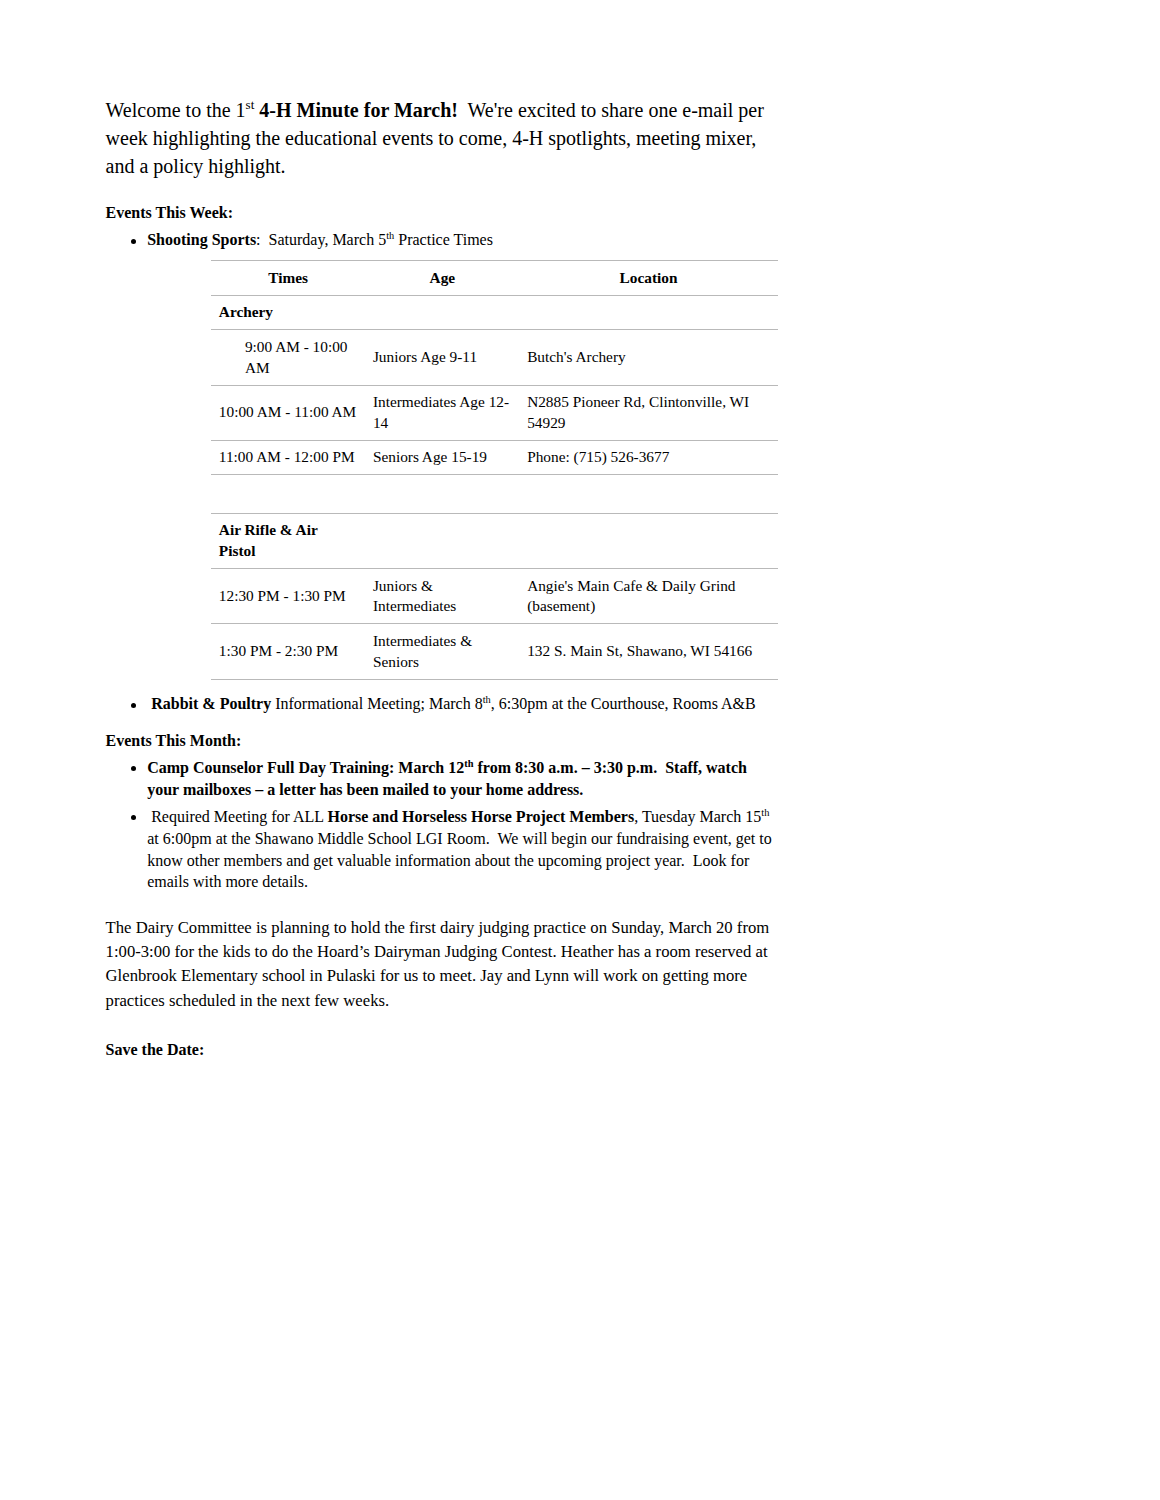Welcome to the 1st 4-H Minute for March! We're excited to share one e-mail per week highlighting the educational events to come, 4-H spotlights, meeting mixer, and a policy highlight.
Events This Week:
Shooting Sports: Saturday, March 5th Practice Times
| Times | Age | Location |
| Archery | | |
| 9:00 AM - 10:00 AM | Juniors Age 9-11 | Butch's Archery |
| 10:00 AM - 11:00 AM | Intermediates Age 12-14 | N2885 Pioneer Rd, Clintonville, WI 54929 |
| 11:00 AM - 12:00 PM | Seniors Age 15-19 | Phone: (715) 526-3677 |
| Air Rifle & Air Pistol | | |
| 12:30 PM - 1:30 PM | Juniors & Intermediates | Angie's Main Cafe & Daily Grind (basement) |
| 1:30 PM - 2:30 PM | Intermediates & Seniors | 132 S. Main St, Shawano, WI 54166 |
Rabbit & Poultry Informational Meeting; March 8th, 6:30pm at the Courthouse, Rooms A&B
Events This Month:
Camp Counselor Full Day Training: March 12th from 8:30 a.m. – 3:30 p.m. Staff, watch your mailboxes – a letter has been mailed to your home address.
Required Meeting for ALL Horse and Horseless Horse Project Members, Tuesday March 15th at 6:00pm at the Shawano Middle School LGI Room. We will begin our fundraising event, get to know other members and get valuable information about the upcoming project year. Look for emails with more details.
The Dairy Committee is planning to hold the first dairy judging practice on Sunday, March 20 from 1:00-3:00 for the kids to do the Hoard’s Dairyman Judging Contest. Heather has a room reserved at Glenbrook Elementary school in Pulaski for us to meet. Jay and Lynn will work on getting more practices scheduled in the next few weeks.
Save the Date: